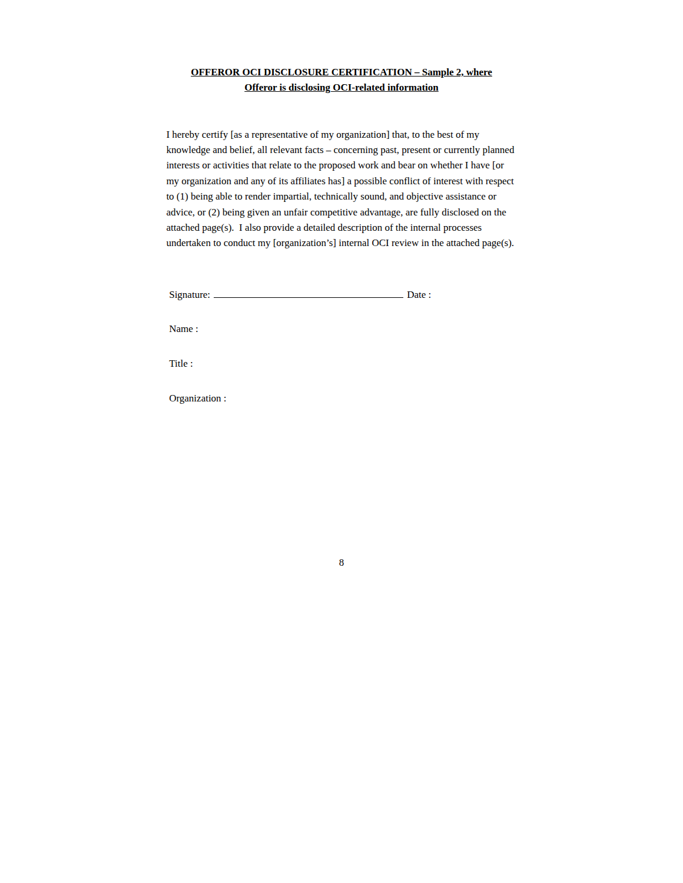OFFEROR OCI DISCLOSURE CERTIFICATION – Sample 2, where
Offeror is disclosing OCI-related information
I hereby certify [as a representative of my organization] that, to the best of my knowledge and belief, all relevant facts – concerning past, present or currently planned interests or activities that relate to the proposed work and bear on whether I have [or my organization and any of its affiliates has] a possible conflict of interest with respect to (1) being able to render impartial, technically sound, and objective assistance or advice, or (2) being given an unfair competitive advantage, are fully disclosed on the attached page(s). I also provide a detailed description of the internal processes undertaken to conduct my [organization’s] internal OCI review in the attached page(s).
Signature: Date :
Name :
Title :
Organization :
8